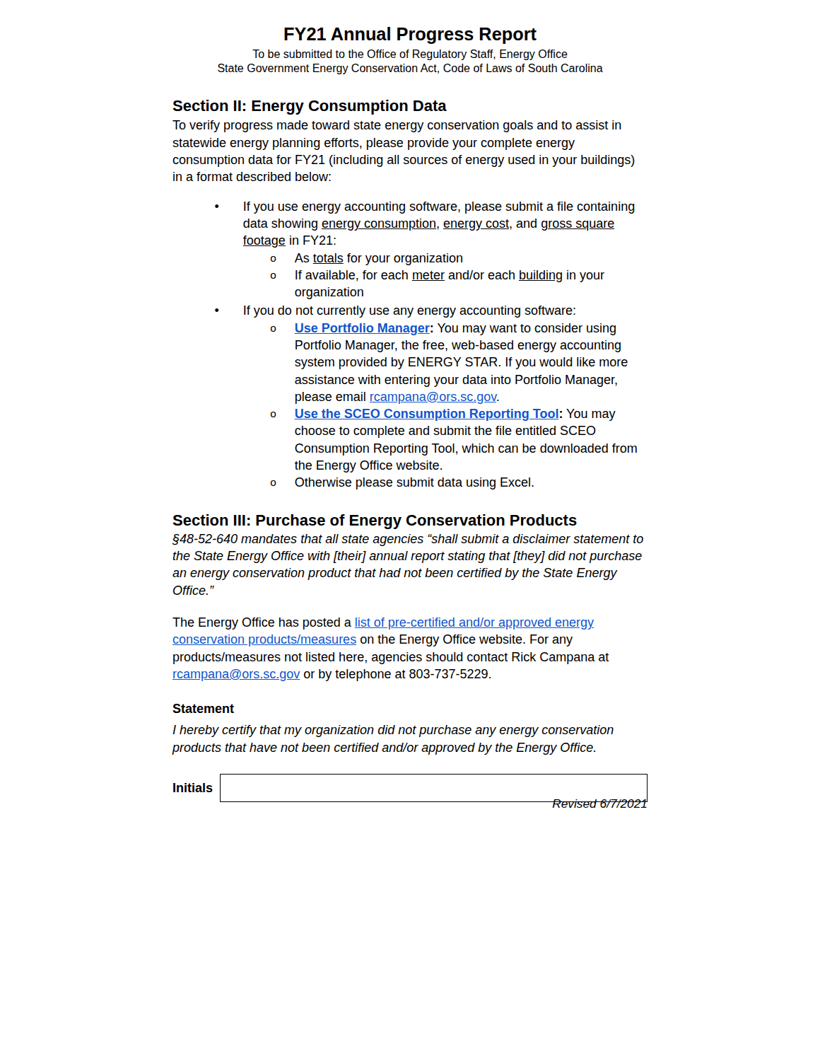FY21 Annual Progress Report
To be submitted to the Office of Regulatory Staff, Energy Office
State Government Energy Conservation Act, Code of Laws of South Carolina
Section II: Energy Consumption Data
To verify progress made toward state energy conservation goals and to assist in statewide energy planning efforts, please provide your complete energy consumption data for FY21 (including all sources of energy used in your buildings) in a format described below:
If you use energy accounting software, please submit a file containing data showing energy consumption, energy cost, and gross square footage in FY21:
As totals for your organization
If available, for each meter and/or each building in your organization
If you do not currently use any energy accounting software:
Use Portfolio Manager: You may want to consider using Portfolio Manager, the free, web-based energy accounting system provided by ENERGY STAR. If you would like more assistance with entering your data into Portfolio Manager, please email rcampana@ors.sc.gov.
Use the SCEO Consumption Reporting Tool: You may choose to complete and submit the file entitled SCEO Consumption Reporting Tool, which can be downloaded from the Energy Office website.
Otherwise please submit data using Excel.
Section III: Purchase of Energy Conservation Products
§48-52-640 mandates that all state agencies “shall submit a disclaimer statement to the State Energy Office with [their] annual report stating that [they] did not purchase an energy conservation product that had not been certified by the State Energy Office.”
The Energy Office has posted a list of pre-certified and/or approved energy conservation products/measures on the Energy Office website. For any products/measures not listed here, agencies should contact Rick Campana at rcampana@ors.sc.gov or by telephone at 803-737-5229.
Statement
I hereby certify that my organization did not purchase any energy conservation products that have not been certified and/or approved by the Energy Office.
Initials
Revised 6/7/2021